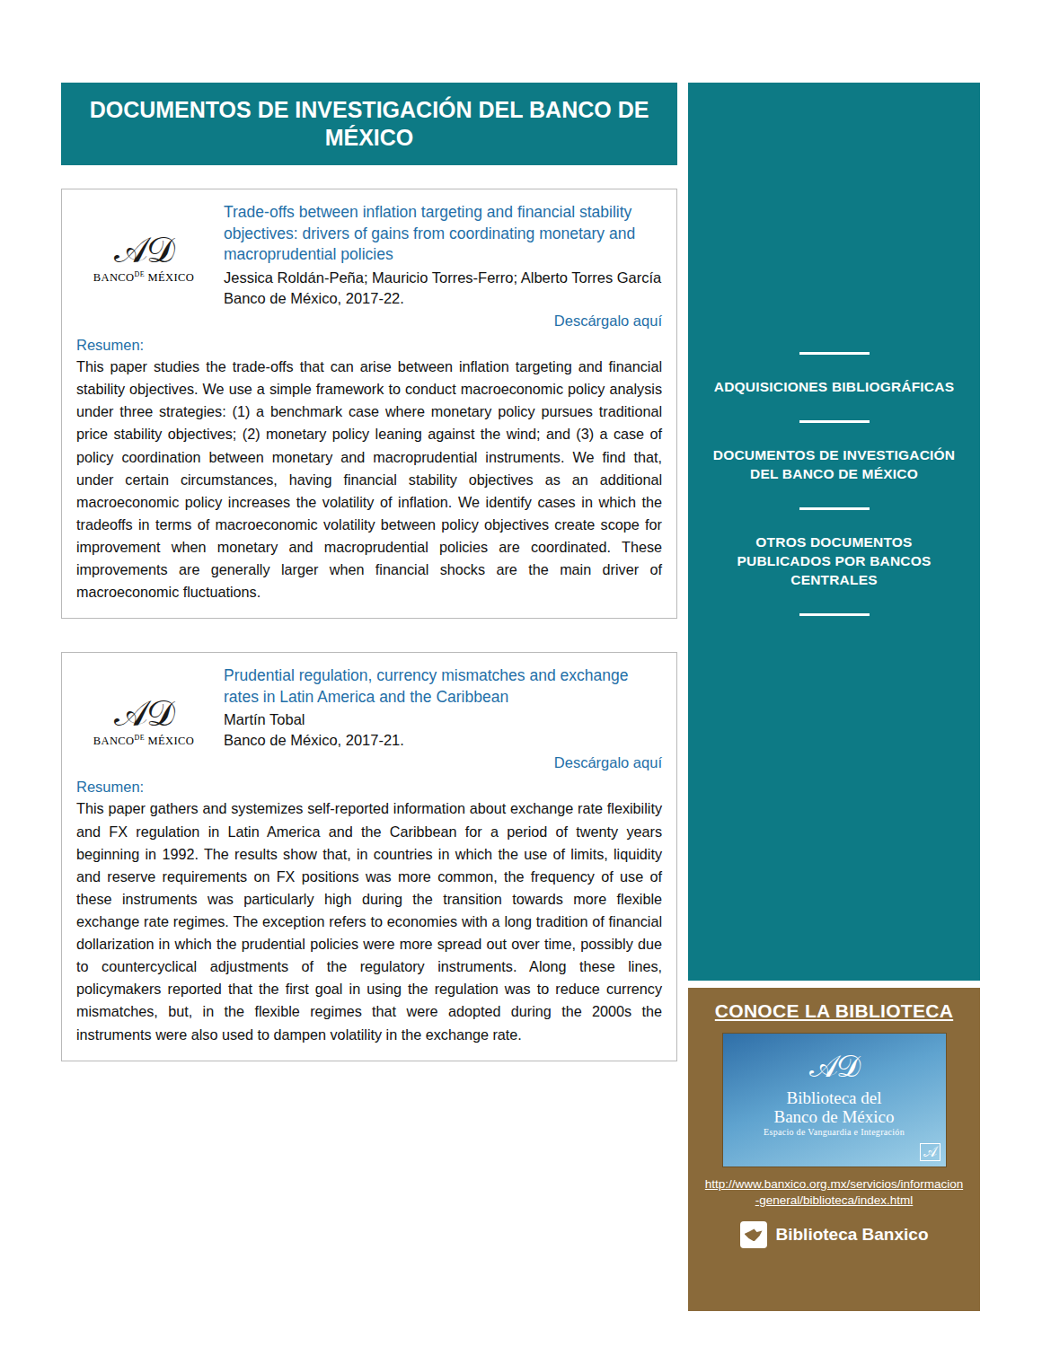DOCUMENTOS DE INVESTIGACIÓN DEL BANCO DE MÉXICO
ADQUISICIONES BIBLIOGRÁFICAS
DOCUMENTOS DE INVESTIGACIÓN
DEL BANCO DE MÉXICO
OTROS DOCUMENTOS
PUBLICADOS POR BANCOS
CENTRALES
𝒜𝒟
BANCODE MÉXICO
Trade-offs between inflation targeting and financial stability objectives: drivers of gains from coordinating monetary and macroprudential policies
Jessica Roldán-Peña; Mauricio Torres-Ferro; Alberto Torres García
Banco de México, 2017-22.
Descárgalo aquí
Resumen:
This paper studies the trade-offs that can arise between inflation targeting and financial stability objectives. We use a simple framework to conduct macroeconomic policy analysis under three strategies: (1) a benchmark case where monetary policy pursues traditional price stability objectives; (2) monetary policy leaning against the wind; and (3) a case of policy coordination between monetary and macroprudential instruments. We find that, under certain circumstances, having financial stability objectives as an additional macroeconomic policy increases the volatility of inflation. We identify cases in which the tradeoffs in terms of macroeconomic volatility between policy objectives create scope for improvement when monetary and macroprudential policies are coordinated. These improvements are generally larger when financial shocks are the main driver of macroeconomic fluctuations.
𝒜𝒟
BANCODE MÉXICO
Prudential regulation, currency mismatches and exchange rates in Latin America and the Caribbean
Martín Tobal
Banco de México, 2017-21.
Descárgalo aquí
Resumen:
This paper gathers and systemizes self-reported information about exchange rate flexibility and FX regulation in Latin America and the Caribbean for a period of twenty years beginning in 1992. The results show that, in countries in which the use of limits, liquidity and reserve requirements on FX positions was more common, the frequency of use of these instruments was particularly high during the transition towards more flexible exchange rate regimes. The exception refers to economies with a long tradition of financial dollarization in which the prudential policies were more spread out over time, possibly due to countercyclical adjustments of the regulatory instruments. Along these lines, policymakers reported that the first goal in using the regulation was to reduce currency mismatches, but, in the flexible regimes that were adopted during the 2000s the instruments were also used to dampen volatility in the exchange rate.
CONOCE LA BIBLIOTECA
𝒜𝒟
Biblioteca del
Banco de México
Espacio de Vanguardia e Integración
𝒜
http://www.banxico.org.mx/servicios/informacion-general/biblioteca/index.html
Biblioteca Banxico